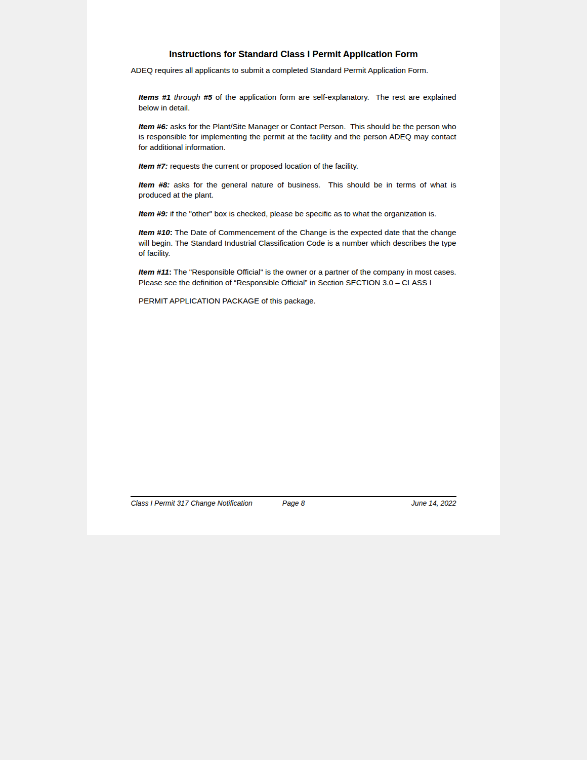Instructions for Standard Class I Permit Application Form
ADEQ requires all applicants to submit a completed Standard Permit Application Form.
Items #1 through #5 of the application form are self-explanatory. The rest are explained below in detail.
Item #6: asks for the Plant/Site Manager or Contact Person. This should be the person who is responsible for implementing the permit at the facility and the person ADEQ may contact for additional information.
Item #7: requests the current or proposed location of the facility.
Item #8: asks for the general nature of business. This should be in terms of what is produced at the plant.
Item #9: if the "other" box is checked, please be specific as to what the organization is.
Item #10: The Date of Commencement of the Change is the expected date that the change will begin. The Standard Industrial Classification Code is a number which describes the type of facility.
Item #11: The "Responsible Official" is the owner or a partner of the company in most cases. Please see the definition of “Responsible Official” in Section SECTION 3.0 – CLASS I
PERMIT APPLICATION PACKAGE of this package.
| Class I Permit 317 Change Notification | Page 8 | June 14, 2022 |